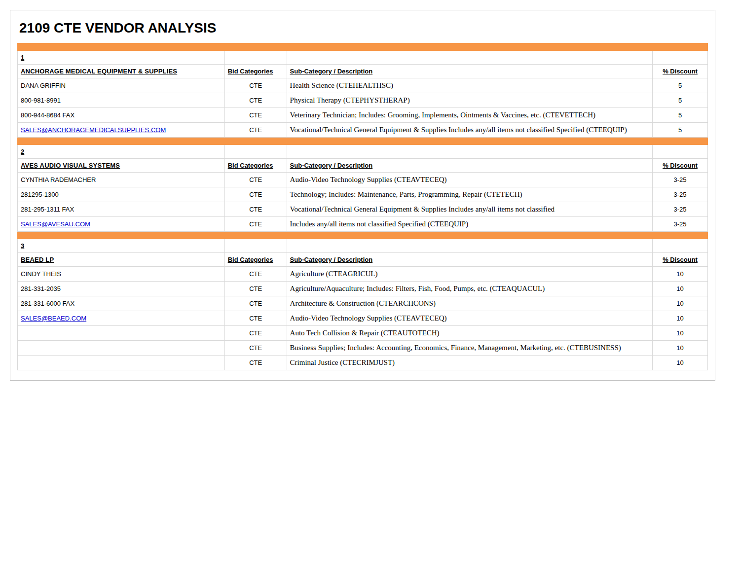2109 CTE VENDOR ANALYSIS
| 1 | | | |
| ANCHORAGE MEDICAL EQUIPMENT & SUPPLIES | Bid Categories | Sub-Category / Description | % Discount |
| DANA GRIFFIN | CTE | Health Science (CTEHEALTHSC) | 5 |
| 800-981-8991 | CTE | Physical Therapy (CTEPHYSTHERAP) | 5 |
| 800-944-8684 FAX | CTE | Veterinary Technician; Includes: Grooming, Implements, Ointments & Vaccines, etc. (CTEVETTECH) | 5 |
| SALES@ANCHORAGEMEDICALSUPPLIES.COM | CTE | Vocational/Technical General Equipment & Supplies Includes any/all items not classified Specified (CTEEQUIP) | 5 |
| 2 | | | |
| AVES AUDIO VISUAL SYSTEMS | Bid Categories | Sub-Category / Description | % Discount |
| CYNTHIA RADEMACHER | CTE | Audio-Video Technology Supplies (CTEAVTECEQ) | 3-25 |
| 281295-1300 | CTE | Technology; Includes: Maintenance, Parts, Programming, Repair (CTETECH) | 3-25 |
| 281-295-1311 FAX | CTE | Vocational/Technical General Equipment & Supplies Includes any/all items not classified | 3-25 |
| SALES@AVESAU.COM | CTE | Includes any/all items not classified Specified (CTEEQUIP) | 3-25 |
| 3 | | | |
| BEAED LP | Bid Categories | Sub-Category / Description | % Discount |
| CINDY THEIS | CTE | Agriculture (CTEAGRICUL) | 10 |
| 281-331-2035 | CTE | Agriculture/Aquaculture; Includes: Filters, Fish, Food, Pumps, etc. (CTEAQUACUL) | 10 |
| 281-331-6000 FAX | CTE | Architecture & Construction (CTEARCHCONS) | 10 |
| SALES@BEAED.COM | CTE | Audio-Video Technology Supplies (CTEAVTECEQ) | 10 |
| | CTE | Auto Tech Collision & Repair (CTEAUTOTECH) | 10 |
| | CTE | Business Supplies; Includes: Accounting, Economics, Finance, Management, Marketing, etc. (CTEBUSINESS) | 10 |
| | CTE | Criminal Justice (CTECRIMJUST) | 10 |